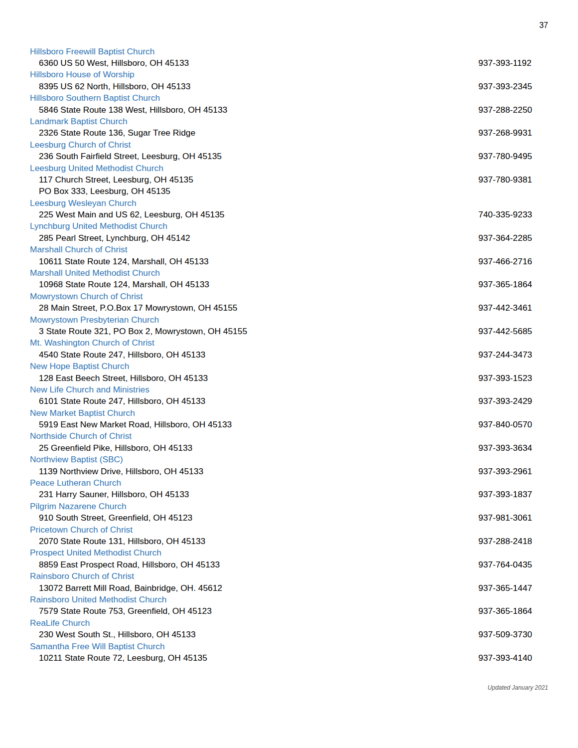37
Hillsboro Freewill Baptist Church
6360 US 50 West, Hillsboro, OH 45133937-393-1192
Hillsboro House of Worship
8395 US 62 North, Hillsboro, OH 45133937-393-2345
Hillsboro Southern Baptist Church
5846 State Route 138 West, Hillsboro, OH 45133937-288-2250
Landmark Baptist Church
2326 State Route 136, Sugar Tree Ridge 937-268-9931
Leesburg Church of Christ
236 South Fairfield Street, Leesburg, OH 45135937-780-9495
Leesburg United Methodist Church
117 Church Street, Leesburg, OH 45135937-780-9381
PO Box 333, Leesburg, OH 45135
Leesburg Wesleyan Church
225 West Main and US 62, Leesburg, OH 45135740-335-9233
Lynchburg United Methodist Church
285 Pearl Street, Lynchburg, OH 45142937-364-2285
Marshall Church of Christ
10611 State Route 124, Marshall, OH 45133937-466-2716
Marshall United Methodist Church
10968 State Route 124, Marshall, OH 45133937-365-1864
Mowrystown Church of Christ
28 Main Street, P.O.Box 17 Mowrystown, OH 45155937-442-3461
Mowrystown Presbyterian Church
3 State Route 321, PO Box 2, Mowrystown, OH 45155937-442-5685
Mt. Washington Church of Christ
4540 State Route 247, Hillsboro, OH 45133937-244-3473
New Hope Baptist Church
128 East Beech Street, Hillsboro, OH 45133937-393-1523
New Life Church and Ministries
6101 State Route 247, Hillsboro, OH 45133937-393-2429
New Market Baptist Church
5919 East New Market Road, Hillsboro, OH 45133937-840-0570
Northside Church of Christ
25 Greenfield Pike, Hillsboro, OH 45133937-393-3634
Northview Baptist (SBC)
1139 Northview Drive, Hillsboro, OH 45133937-393-2961
Peace Lutheran Church
231 Harry Sauner, Hillsboro, OH 45133937-393-1837
Pilgrim Nazarene Church
910 South Street, Greenfield, OH 45123937-981-3061
Pricetown Church of Christ
2070 State Route 131, Hillsboro, OH 45133937-288-2418
Prospect United Methodist Church
8859 East Prospect Road, Hillsboro, OH 45133937-764-0435
Rainsboro Church of Christ
13072 Barrett Mill Road, Bainbridge, OH. 45612937-365-1447
Rainsboro United Methodist Church
7579 State Route 753, Greenfield, OH 45123937-365-1864
ReaLife Church
230 West South St., Hillsboro, OH 45133937-509-3730
Samantha Free Will Baptist Church
10211 State Route 72, Leesburg, OH 45135937-393-4140
Updated January 2021